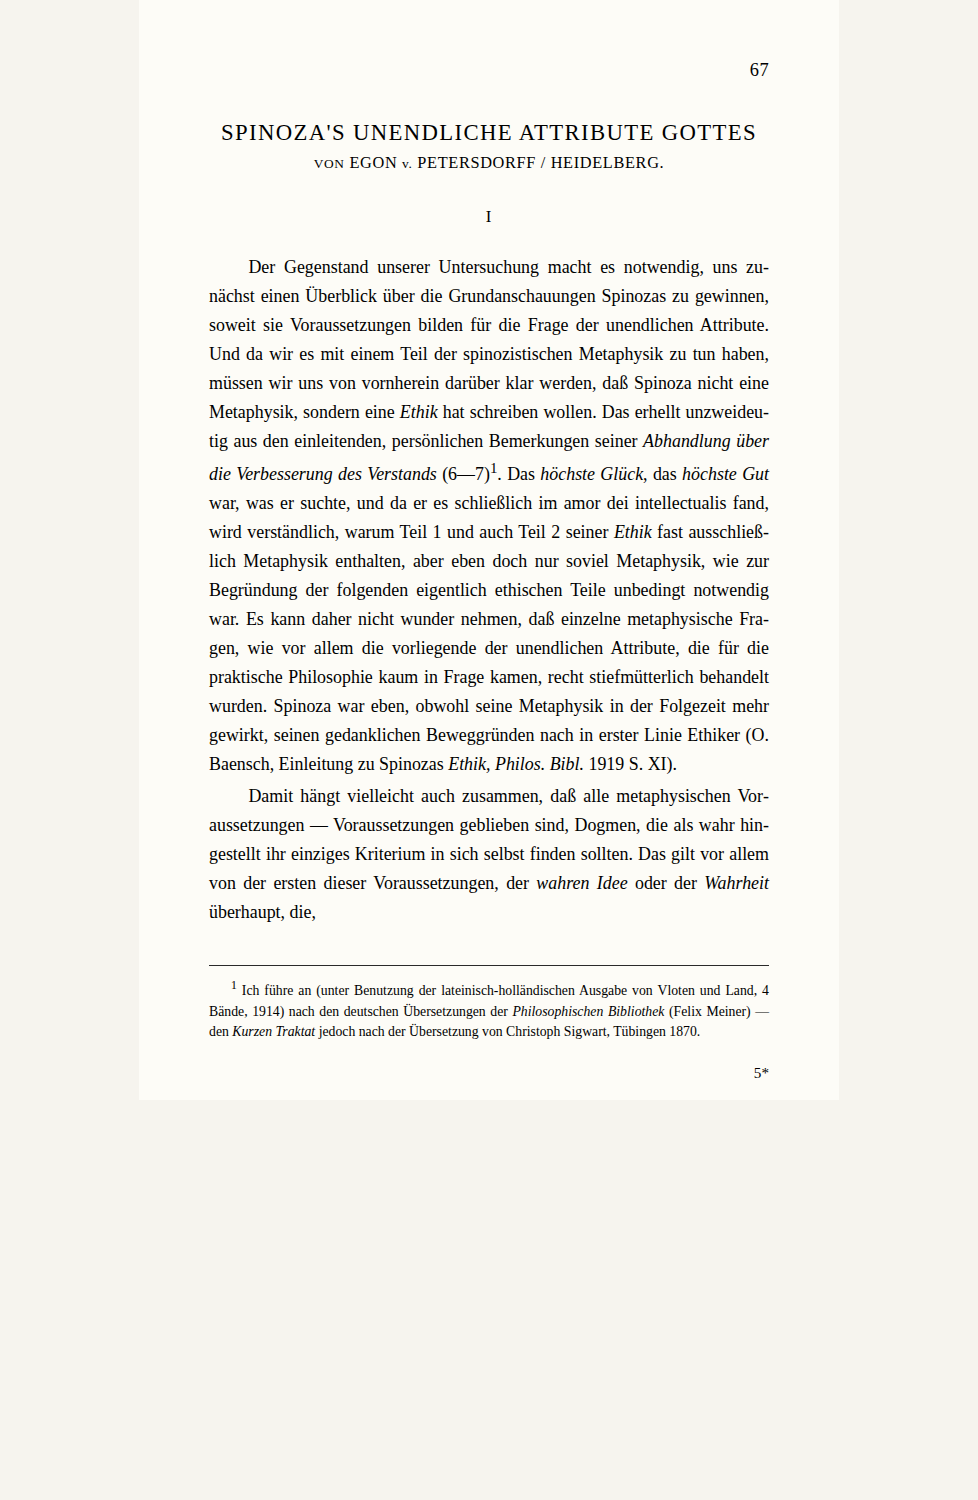67
SPINOZA'S UNENDLICHE ATTRIBUTE GOTTES
VON EGON v. PETERSDORFF / HEIDELBERG.
I
Der Gegenstand unserer Untersuchung macht es notwendig, uns zunächst einen Überblick über die Grundanschauungen Spinozas zu gewinnen, soweit sie Voraussetzungen bilden für die Frage der unendlichen Attribute. Und da wir es mit einem Teil der spinozistischen Metaphysik zu tun haben, müssen wir uns von vornherein darüber klar werden, daß Spinoza nicht eine Metaphysik, sondern eine Ethik hat schreiben wollen. Das erhellt unzweideutig aus den einleitenden, persönlichen Bemerkungen seiner Abhandlung über die Verbesserung des Verstands (6—7)1. Das höchste Glück, das höchste Gut war, was er suchte, und da er es schließlich im amor dei intellectualis fand, wird verständlich, warum Teil 1 und auch Teil 2 seiner Ethik fast ausschließlich Metaphysik enthalten, aber eben doch nur soviel Metaphysik, wie zur Begründung der folgenden eigentlich ethischen Teile unbedingt notwendig war. Es kann daher nicht wunder nehmen, daß einzelne metaphysische Fragen, wie vor allem die vorliegende der unendlichen Attribute, die für die praktische Philosophie kaum in Frage kamen, recht stiefmütterlich behandelt wurden. Spinoza war eben, obwohl seine Metaphysik in der Folgezeit mehr gewirkt, seinen gedanklichen Beweggründen nach in erster Linie Ethiker (O. Baensch, Einleitung zu Spinozas Ethik, Philos. Bibl. 1919 S. XI).
Damit hängt vielleicht auch zusammen, daß alle metaphysischen Voraussetzungen — Voraussetzungen geblieben sind, Dogmen, die als wahr hingestellt ihr einziges Kriterium in sich selbst finden sollten. Das gilt vor allem von der ersten dieser Voraussetzungen, der wahren Idee oder der Wahrheit überhaupt, die,
1 Ich führe an (unter Benutzung der lateinisch-holländischen Ausgabe von Vloten und Land, 4 Bände, 1914) nach den deutschen Übersetzungen der Philosophischen Bibliothek (Felix Meiner) — den Kurzen Traktat jedoch nach der Übersetzung von Christoph Sigwart, Tübingen 1870.
5*